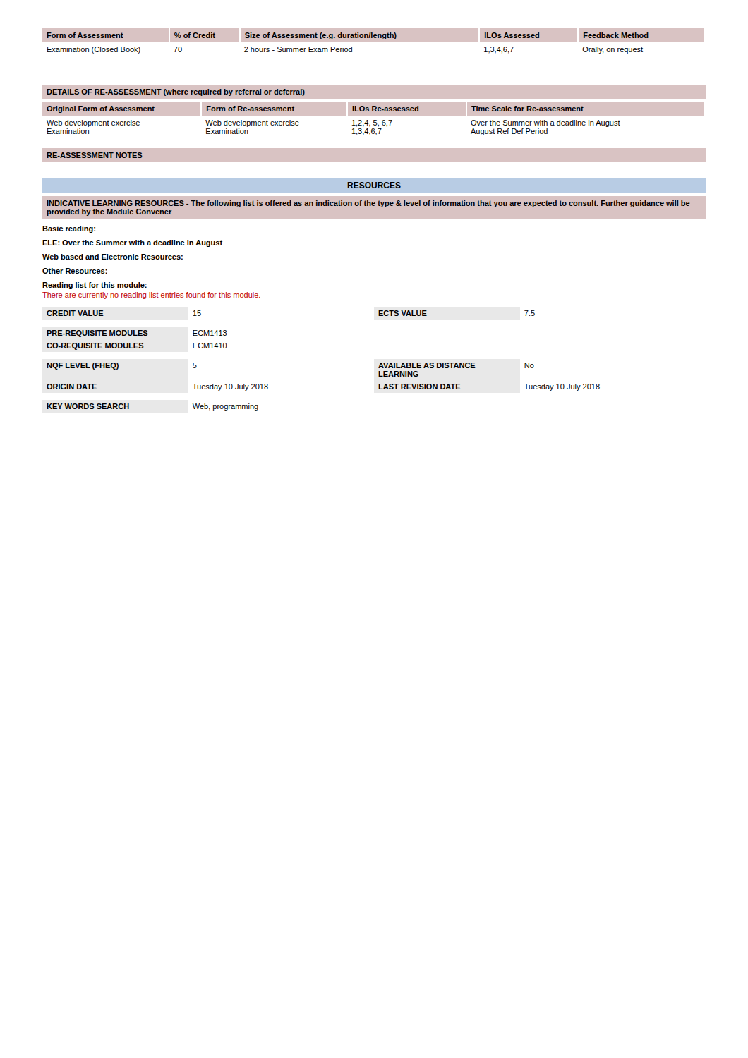| Form of Assessment | % of Credit | Size of Assessment (e.g. duration/length) | ILOs Assessed | Feedback Method |
| --- | --- | --- | --- | --- |
| Examination (Closed Book) | 70 | 2 hours - Summer Exam Period | 1,3,4,6,7 | Orally, on request |
DETAILS OF RE-ASSESSMENT (where required by referral or deferral)
| Original Form of Assessment | Form of Re-assessment | ILOs Re-assessed | Time Scale for Re-assessment |
| --- | --- | --- | --- |
| Web development exercise Examination | Web development exercise Examination | 1,2,4, 5, 6,7 1,3,4,6,7 | Over the Summer with a deadline in August August Ref Def Period |
RE-ASSESSMENT NOTES
RESOURCES
INDICATIVE LEARNING RESOURCES - The following list is offered as an indication of the type & level of information that you are expected to consult. Further guidance will be provided by the Module Convener
Basic reading:
ELE: Over the Summer with a deadline in August
Web based and Electronic Resources:
Other Resources:
Reading list for this module:
There are currently no reading list entries found for this module.
| CREDIT VALUE | 15 | ECTS VALUE | 7.5 |
| PRE-REQUISITE MODULES | ECM1413 | | |
| CO-REQUISITE MODULES | ECM1410 | | |
| NQF LEVEL (FHEQ) | 5 | AVAILABLE AS DISTANCE LEARNING | No |
| ORIGIN DATE | Tuesday 10 July 2018 | LAST REVISION DATE | Tuesday 10 July 2018 |
| KEY WORDS SEARCH | Web, programming | | |